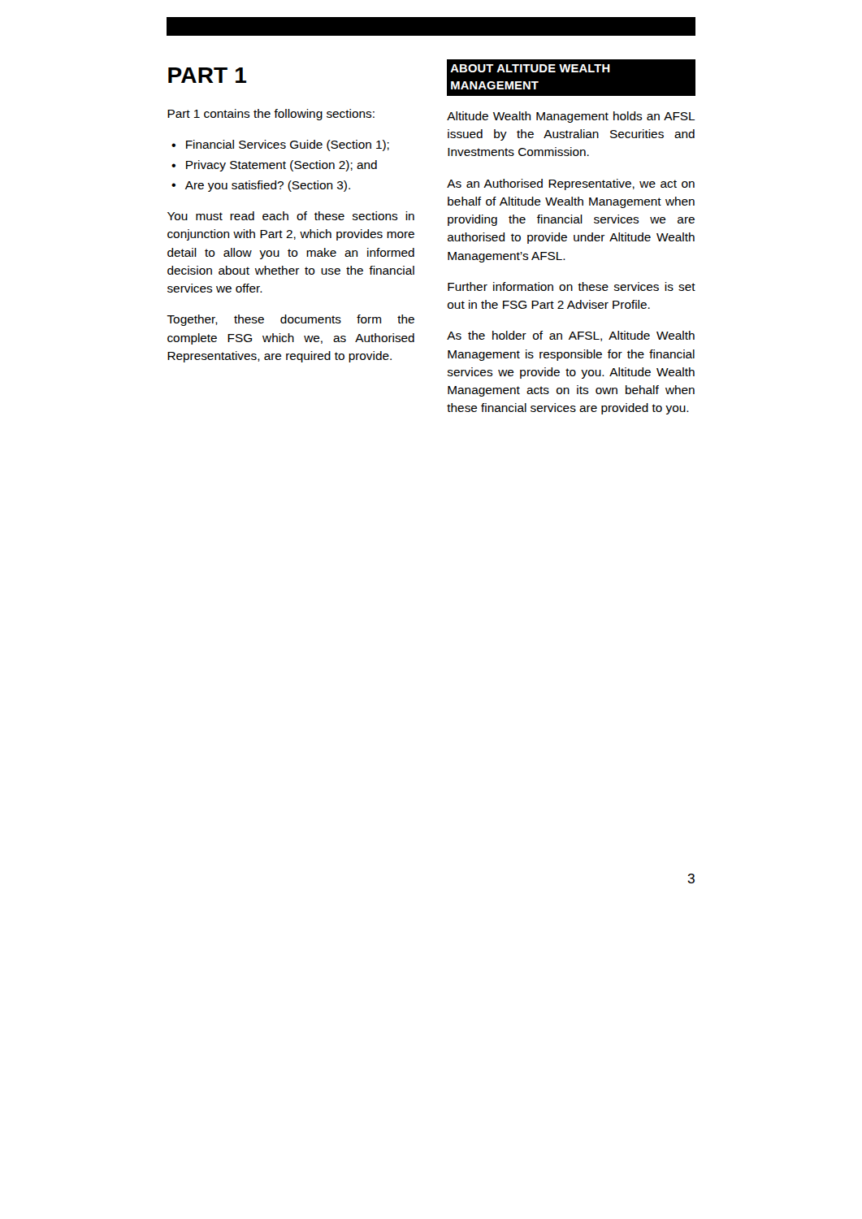PART 1
Part 1 contains the following sections:
Financial Services Guide (Section 1);
Privacy Statement (Section 2); and
Are you satisfied? (Section 3).
You must read each of these sections in conjunction with Part 2, which provides more detail to allow you to make an informed decision about whether to use the financial services we offer.
Together, these documents form the complete FSG which we, as Authorised Representatives, are required to provide.
ABOUT ALTITUDE WEALTH MANAGEMENT
Altitude Wealth Management holds an AFSL issued by the Australian Securities and Investments Commission.
As an Authorised Representative, we act on behalf of Altitude Wealth Management when providing the financial services we are authorised to provide under Altitude Wealth Management’s AFSL.
Further information on these services is set out in the FSG Part 2 Adviser Profile.
As the holder of an AFSL, Altitude Wealth Management is responsible for the financial services we provide to you. Altitude Wealth Management acts on its own behalf when these financial services are provided to you.
3